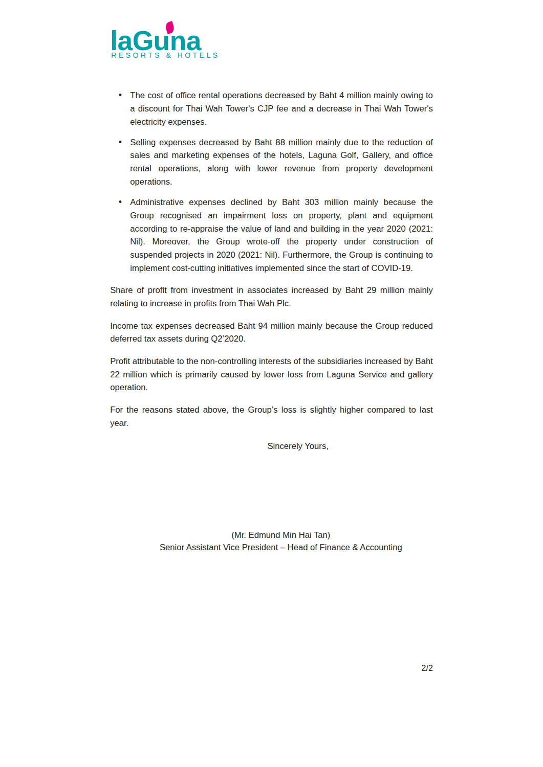laGuna
Resorts & Hotels
The cost of office rental operations decreased by Baht 4 million mainly owing to a discount for Thai Wah Tower's CJP fee and a decrease in Thai Wah Tower's electricity expenses.
Selling expenses decreased by Baht 88 million mainly due to the reduction of sales and marketing expenses of the hotels, Laguna Golf, Gallery, and office rental operations, along with lower revenue from property development operations.
Administrative expenses declined by Baht 303 million mainly because the Group recognised an impairment loss on property, plant and equipment according to re-appraise the value of land and building in the year 2020 (2021: Nil). Moreover, the Group wrote-off the property under construction of suspended projects in 2020 (2021: Nil). Furthermore, the Group is continuing to implement cost-cutting initiatives implemented since the start of COVID-19.
Share of profit from investment in associates increased by Baht 29 million mainly relating to increase in profits from Thai Wah Plc.
Income tax expenses decreased Baht 94 million mainly because the Group reduced deferred tax assets during Q2’2020.
Profit attributable to the non-controlling interests of the subsidiaries increased by Baht 22 million which is primarily caused by lower loss from Laguna Service and gallery operation.
For the reasons stated above, the Group’s loss is slightly higher compared to last year.
Sincerely Yours,
(Mr. Edmund Min Hai Tan)
Senior Assistant Vice President – Head of Finance & Accounting
2/2